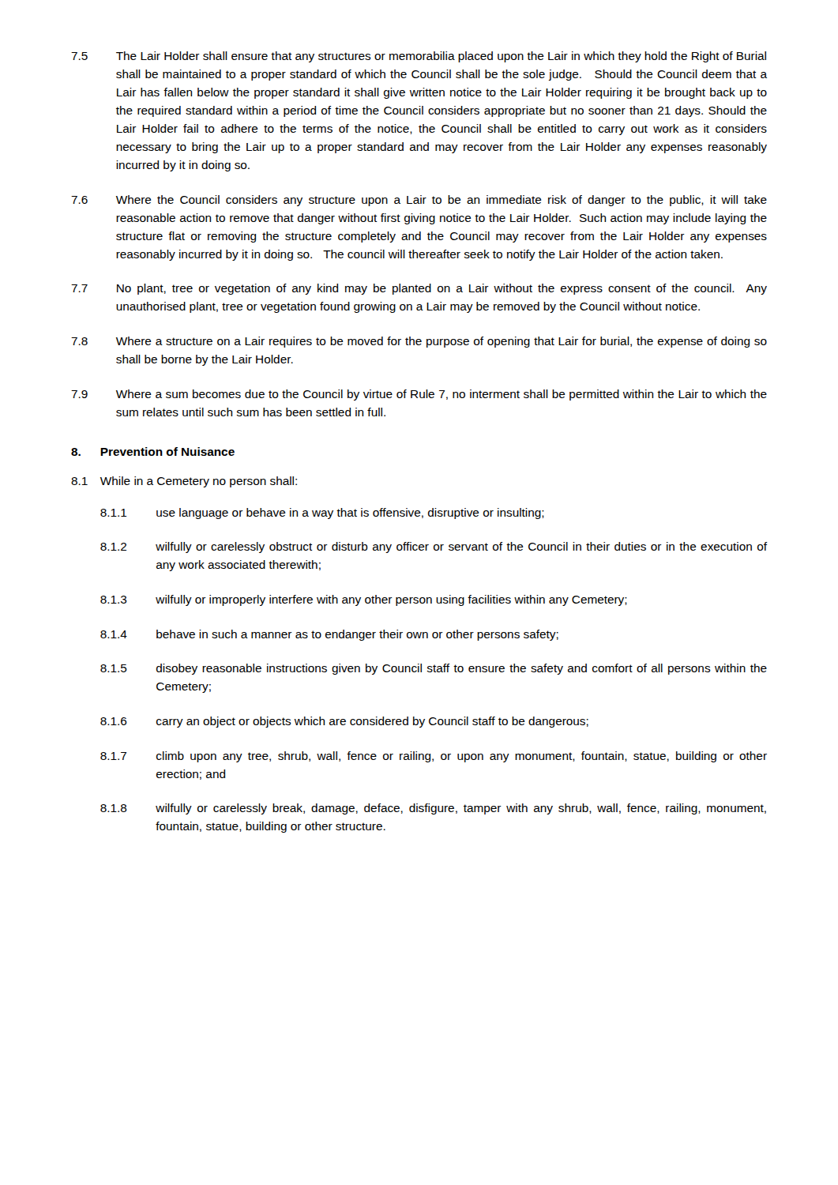7.5
The Lair Holder shall ensure that any structures or memorabilia placed upon the Lair in which they hold the Right of Burial shall be maintained to a proper standard of which the Council shall be the sole judge. Should the Council deem that a Lair has fallen below the proper standard it shall give written notice to the Lair Holder requiring it be brought back up to the required standard within a period of time the Council considers appropriate but no sooner than 21 days. Should the Lair Holder fail to adhere to the terms of the notice, the Council shall be entitled to carry out work as it considers necessary to bring the Lair up to a proper standard and may recover from the Lair Holder any expenses reasonably incurred by it in doing so.
7.6
Where the Council considers any structure upon a Lair to be an immediate risk of danger to the public, it will take reasonable action to remove that danger without first giving notice to the Lair Holder. Such action may include laying the structure flat or removing the structure completely and the Council may recover from the Lair Holder any expenses reasonably incurred by it in doing so. The council will thereafter seek to notify the Lair Holder of the action taken.
7.7
No plant, tree or vegetation of any kind may be planted on a Lair without the express consent of the council. Any unauthorised plant, tree or vegetation found growing on a Lair may be removed by the Council without notice.
7.8
Where a structure on a Lair requires to be moved for the purpose of opening that Lair for burial, the expense of doing so shall be borne by the Lair Holder.
7.9
Where a sum becomes due to the Council by virtue of Rule 7, no interment shall be permitted within the Lair to which the sum relates until such sum has been settled in full.
8. Prevention of Nuisance
8.1
While in a Cemetery no person shall:
8.1.1
use language or behave in a way that is offensive, disruptive or insulting;
8.1.2
wilfully or carelessly obstruct or disturb any officer or servant of the Council in their duties or in the execution of any work associated therewith;
8.1.3
wilfully or improperly interfere with any other person using facilities within any Cemetery;
8.1.4
behave in such a manner as to endanger their own or other persons safety;
8.1.5
disobey reasonable instructions given by Council staff to ensure the safety and comfort of all persons within the Cemetery;
8.1.6
carry an object or objects which are considered by Council staff to be dangerous;
8.1.7
climb upon any tree, shrub, wall, fence or railing, or upon any monument, fountain, statue, building or other erection; and
8.1.8
wilfully or carelessly break, damage, deface, disfigure, tamper with any shrub, wall, fence, railing, monument, fountain, statue, building or other structure.